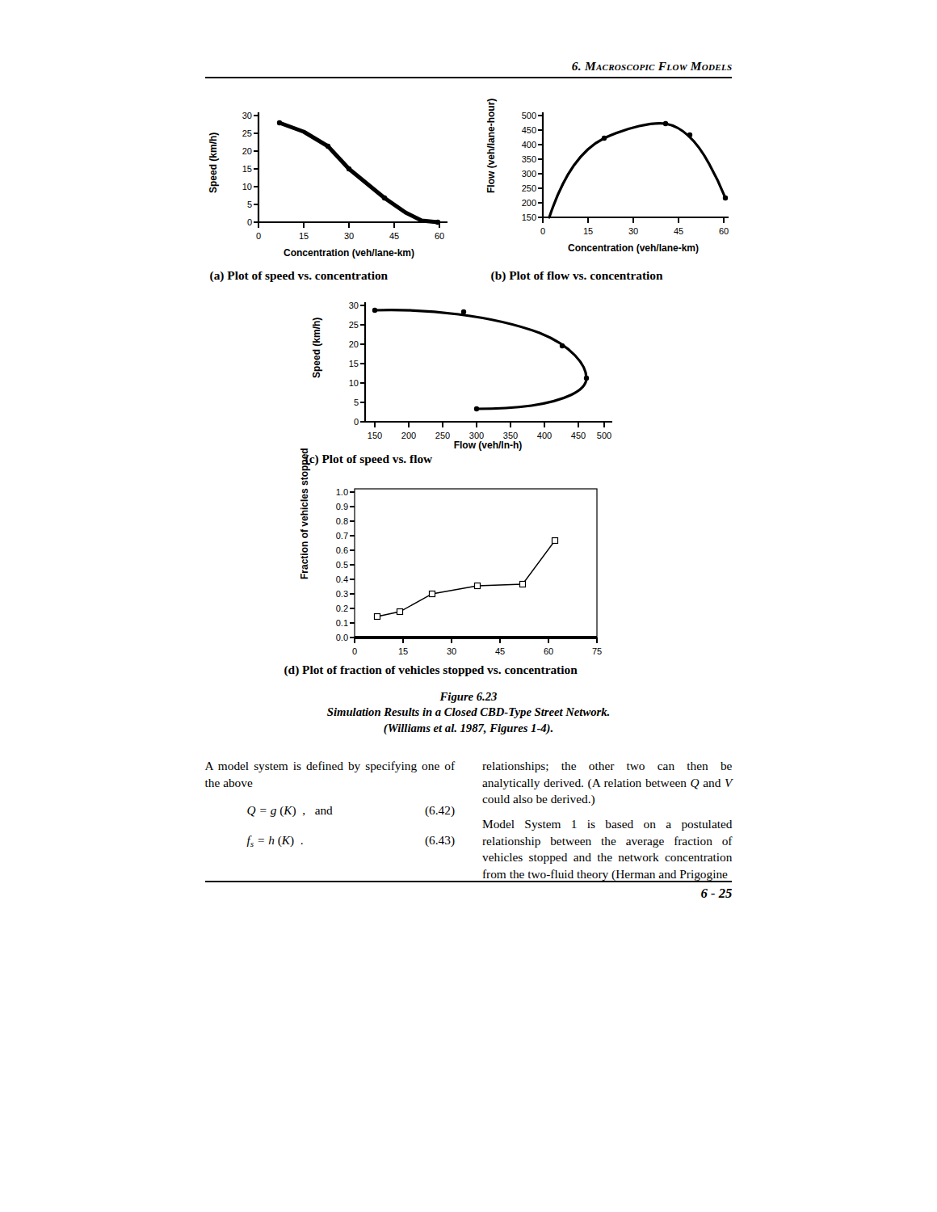6. Macroscopic Flow Models
Speed (km/h) 30 25 20 15 10 5 0 0 15 30 45 60 Concentration (veh/lane-km)
(a) Plot of speed vs. concentration
Flow (veh/lane-hour) 500 450 400 350 300 250 200 150 0 15 30 45 60 Concentration (veh/lane-km)
(b) Plot of flow vs. concentration
Speed (km/h) 30 25 20 15 10 5 0 150 200 250 300 350 400 450 500 Flow (veh/ln-h)
(c) Plot of speed vs. flow
Fraction of vehicles stopped 1.0 0.9 0.8 0.7 0.6 0.5 0.4 0.3 0.2 0.1 0.0 0 15 30 45 60 75
(d) Plot of fraction of vehicles stopped vs. concentration
Figure 6.23
Simulation Results in a Closed CBD-Type Street Network.
(Williams et al. 1987, Figures 1-4).
A model system is defined by specifying one of the above
Q = g (K) , and
(6.42)
fs = h (K) .
(6.43)
relationships; the other two can then be analytically derived. (A relation between Q and V could also be derived.)
Model System 1 is based on a postulated relationship between the average fraction of vehicles stopped and the network concentration from the two-fluid theory (Herman and Prigogine
6 - 25